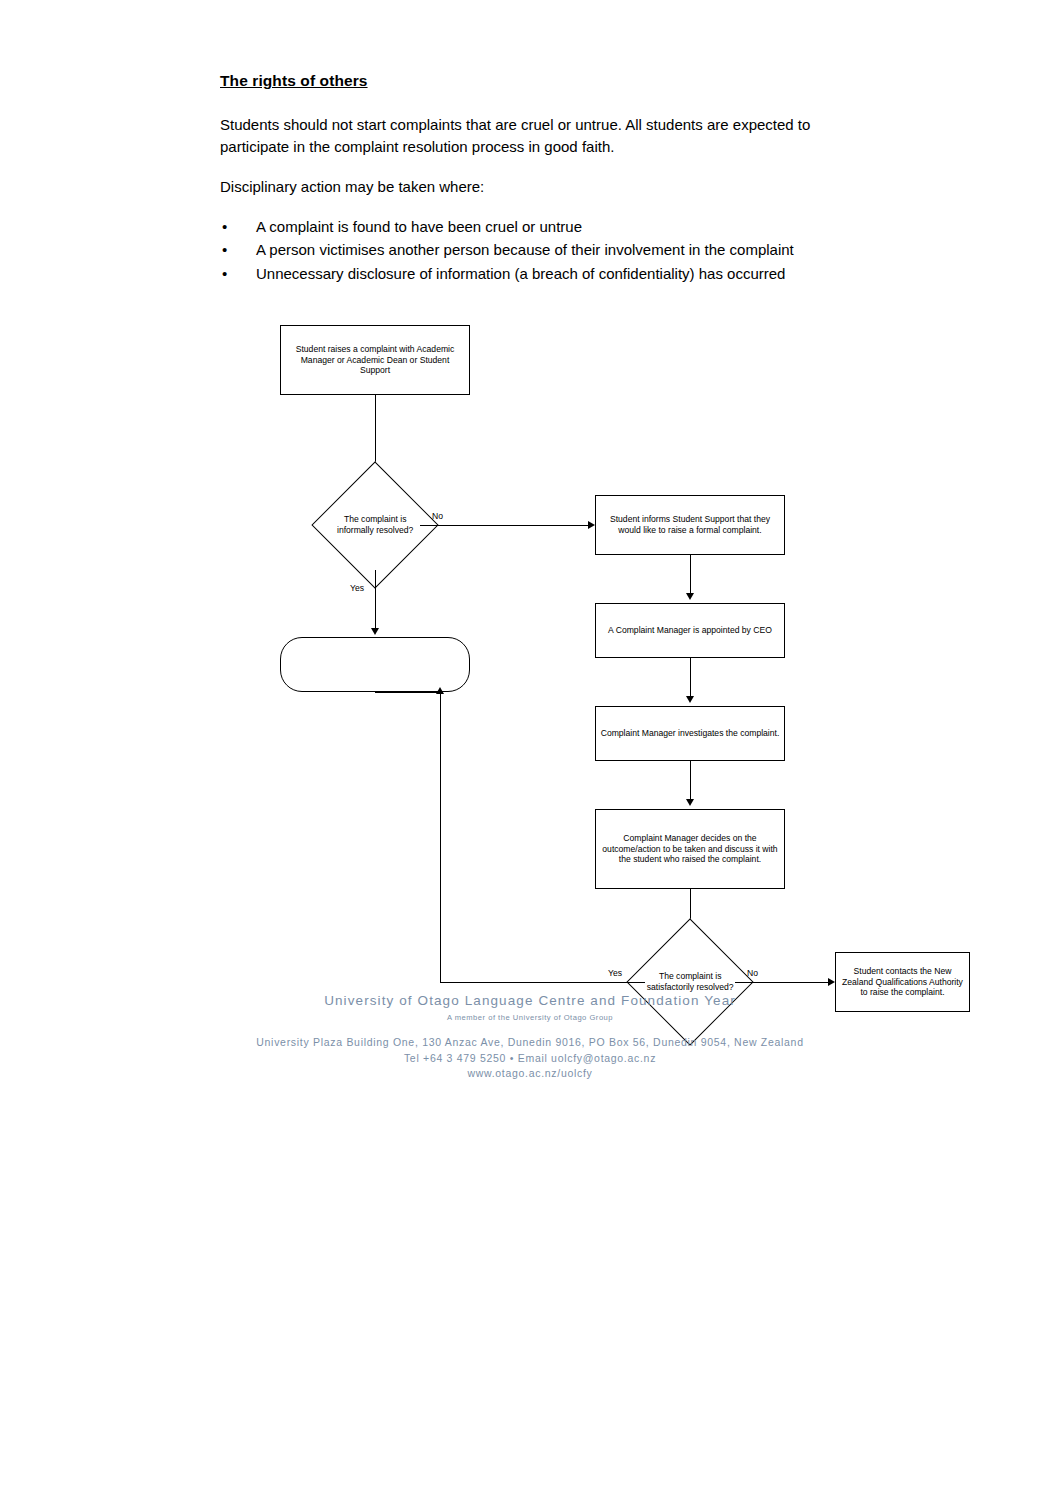The rights of others
Students should not start complaints that are cruel or untrue. All students are expected to participate in the complaint resolution process in good faith.
Disciplinary action may be taken where:
A complaint is found to have been cruel or untrue
A person victimises another person because of their involvement in the complaint
Unnecessary disclosure of information (a breach of confidentiality) has occurred
Student raises a complaint with Academic Manager or Academic Dean or Student Support
The complaint is informally resolved?
No
Student informs Student Support that they would like to raise a formal complaint.
Yes
A Complaint Manager is appointed by CEO
Complaint Manager investigates the complaint.
Complaint Manager decides on the outcome/action to be taken and discuss it with the student who raised the complaint.
The complaint is satisfactorily resolved?
Yes
No
Student contacts the New Zealand Qualifications Authority to raise the complaint.
University of Otago Language Centre and Foundation Year
A member of the University of Otago Group
University Plaza Building One, 130 Anzac Ave, Dunedin 9016, PO Box 56, Dunedin 9054, New Zealand
Tel +64 3 479 5250 • Email uolcfy@otago.ac.nz
www.otago.ac.nz/uolcfy